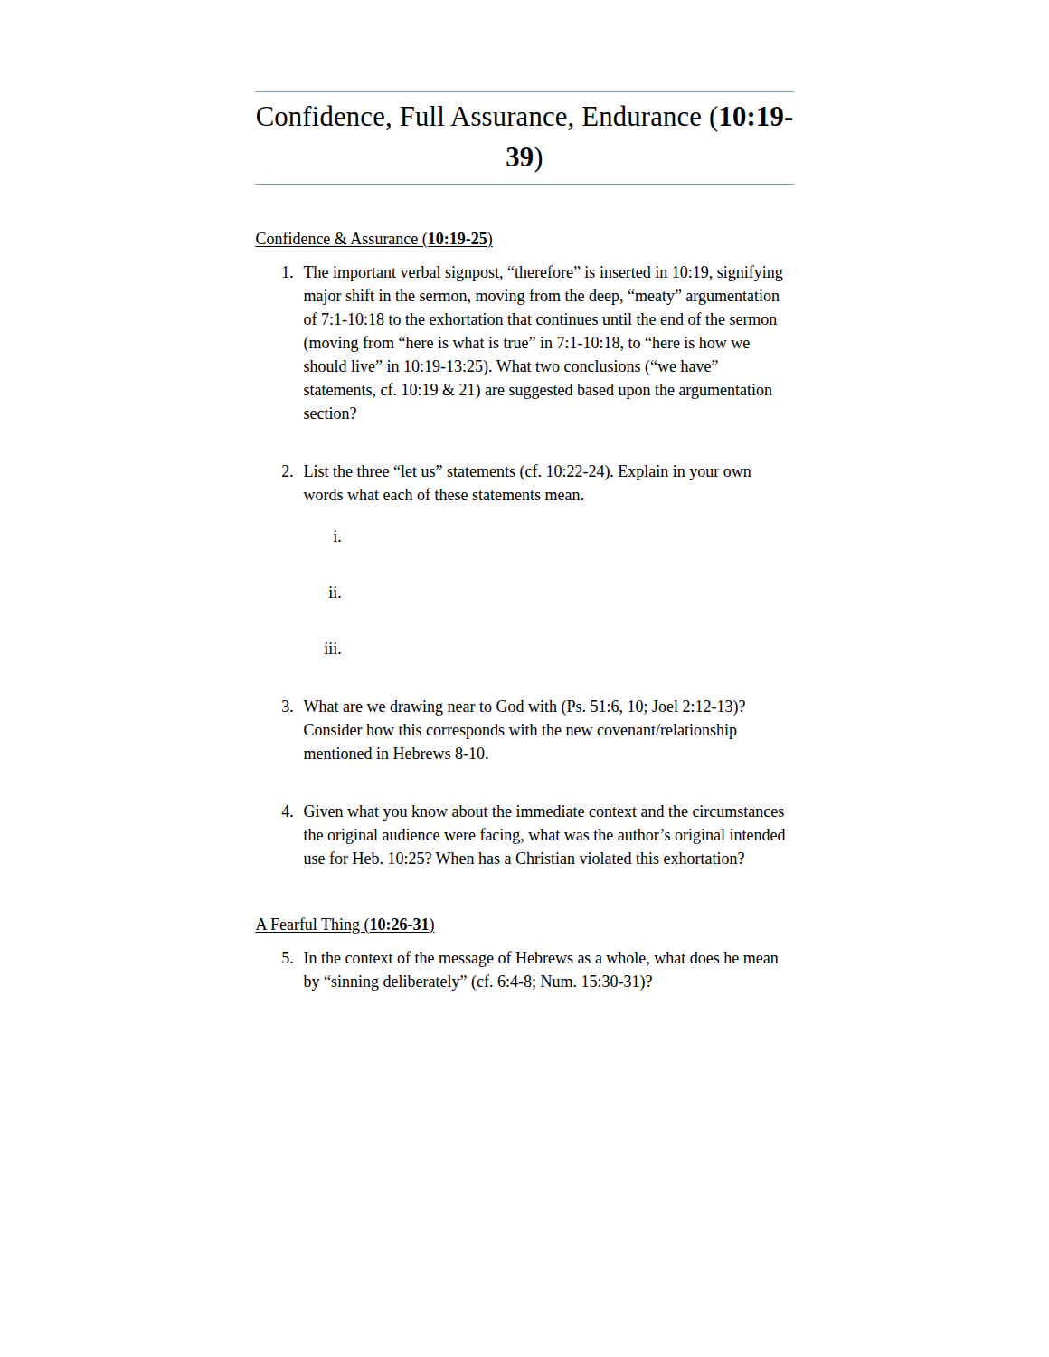Confidence, Full Assurance, Endurance (10:19-39)
Confidence & Assurance (10:19-25)
The important verbal signpost, “therefore” is inserted in 10:19, signifying major shift in the sermon, moving from the deep, “meaty” argumentation of 7:1-10:18 to the exhortation that continues until the end of the sermon (moving from “here is what is true” in 7:1-10:18, to “here is how we should live” in 10:19-13:25). What two conclusions (“we have” statements, cf. 10:19 & 21) are suggested based upon the argumentation section?
List the three “let us” statements (cf. 10:22-24). Explain in your own words what each of these statements mean.
What are we drawing near to God with (Ps. 51:6, 10; Joel 2:12-13)? Consider how this corresponds with the new covenant/relationship mentioned in Hebrews 8-10.
Given what you know about the immediate context and the circumstances the original audience were facing, what was the author’s original intended use for Heb. 10:25? When has a Christian violated this exhortation?
A Fearful Thing (10:26-31)
In the context of the message of Hebrews as a whole, what does he mean by “sinning deliberately” (cf. 6:4-8; Num. 15:30-31)?